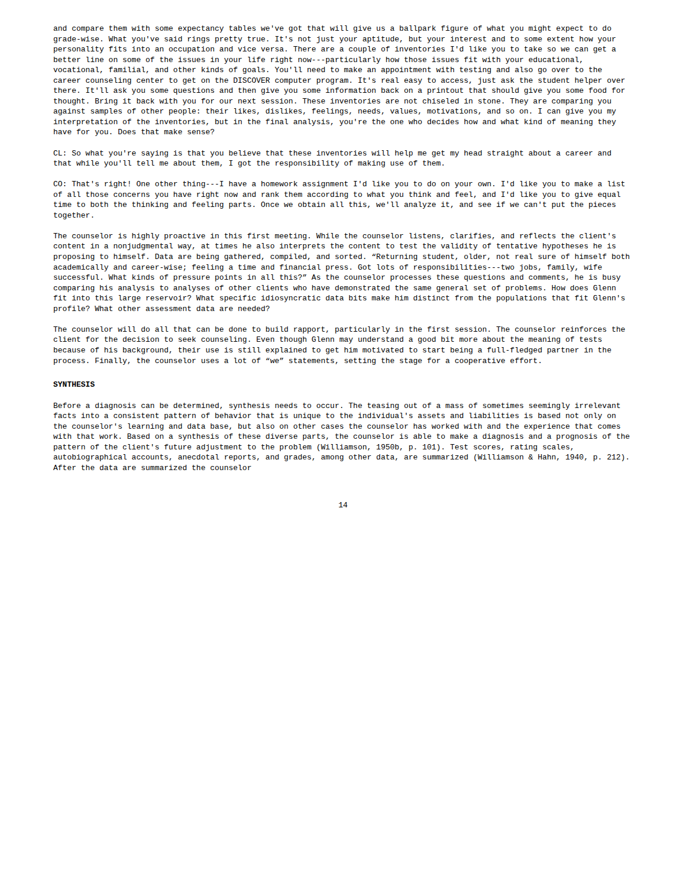and compare them with some expectancy tables we've got that will give us a ballpark figure of what you might expect to do grade-wise. What you've said rings pretty true. It's not just your aptitude, but your interest and to some extent how your personality fits into an occupation and vice versa. There are a couple of inventories I'd like you to take so we can get a better line on some of the issues in your life right now---particularly how those issues fit with your educational, vocational, familial, and other kinds of goals. You'll need to make an appointment with testing and also go over to the career counseling center to get on the DISCOVER computer program. It's real easy to access, just ask the student helper over there. It'll ask you some questions and then give you some information back on a printout that should give you some food for thought. Bring it back with you for our next session. These inventories are not chiseled in stone. They are comparing you against samples of other people: their likes, dislikes, feelings, needs, values, motivations, and so on. I can give you my interpretation of the inventories, but in the final analysis, you're the one who decides how and what kind of meaning they have for you. Does that make sense?
CL: So what you're saying is that you believe that these inventories will help me get my head straight about a career and that while you'll tell me about them, I got the responsibility of making use of them.
CO: That's right! One other thing---I have a homework assignment I'd like you to do on your own. I'd like you to make a list of all those concerns you have right now and rank them according to what you think and feel, and I'd like you to give equal time to both the thinking and feeling parts. Once we obtain all this, we'll analyze it, and see if we can't put the pieces together.
The counselor is highly proactive in this first meeting. While the counselor listens, clarifies, and reflects the client's content in a nonjudgmental way, at times he also interprets the content to test the validity of tentative hypotheses he is proposing to himself. Data are being gathered, compiled, and sorted. “Returning student, older, not real sure of himself both academically and career-wise; feeling a time and financial press. Got lots of responsibilities---two jobs, family, wife successful. What kinds of pressure points in all this?” As the counselor processes these questions and comments, he is busy comparing his analysis to analyses of other clients who have demonstrated the same general set of problems. How does Glenn fit into this large reservoir? What specific idiosyncratic data bits make him distinct from the populations that fit Glenn's profile? What other assessment data are needed?
The counselor will do all that can be done to build rapport, particularly in the first session. The counselor reinforces the client for the decision to seek counseling. Even though Glenn may understand a good bit more about the meaning of tests because of his background, their use is still explained to get him motivated to start being a full-fledged partner in the process. Finally, the counselor uses a lot of “we” statements, setting the stage for a cooperative effort.
SYNTHESIS
Before a diagnosis can be determined, synthesis needs to occur. The teasing out of a mass of sometimes seemingly irrelevant facts into a consistent pattern of behavior that is unique to the individual's assets and liabilities is based not only on the counselor's learning and data base, but also on other cases the counselor has worked with and the experience that comes with that work. Based on a synthesis of these diverse parts, the counselor is able to make a diagnosis and a prognosis of the pattern of the client's future adjustment to the problem (Williamson, 1950b, p. 101). Test scores, rating scales, autobiographical accounts, anecdotal reports, and grades, among other data, are summarized (Williamson & Hahn, 1940, p. 212). After the data are summarized the counselor
14